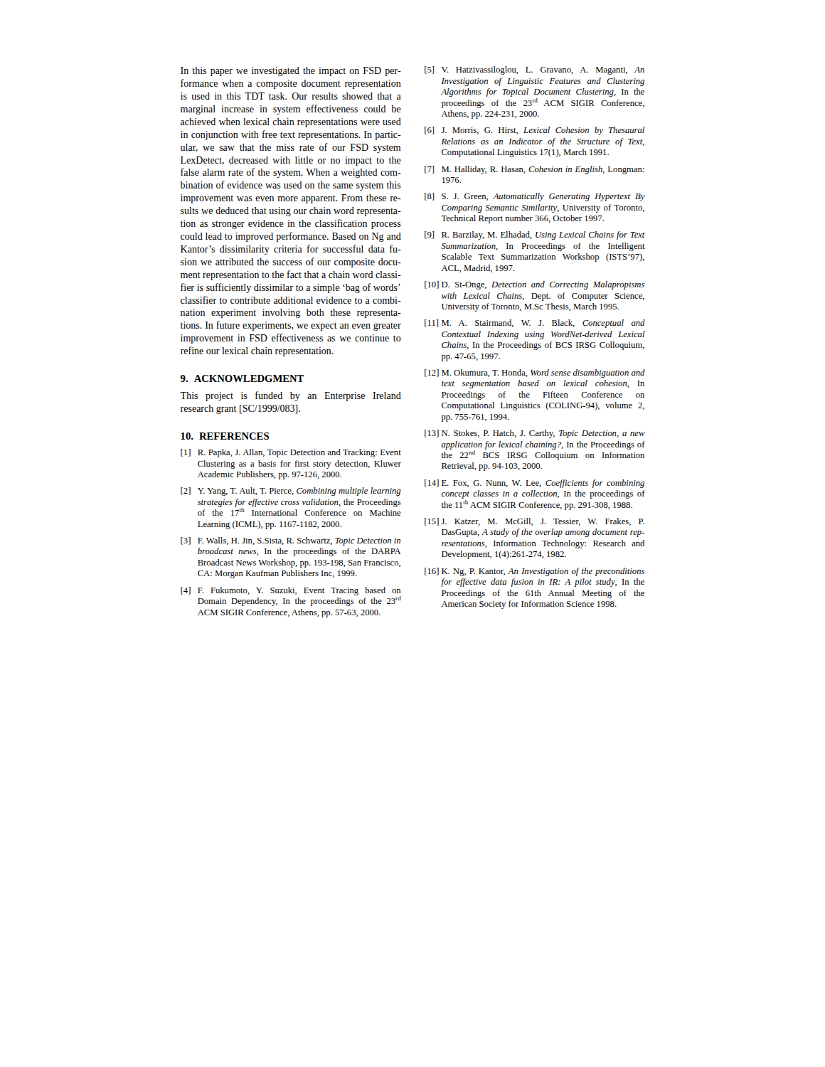In this paper we investigated the impact on FSD performance when a composite document representation is used in this TDT task. Our results showed that a marginal increase in system effectiveness could be achieved when lexical chain representations were used in conjunction with free text representations. In particular, we saw that the miss rate of our FSD system LexDetect, decreased with little or no impact to the false alarm rate of the system. When a weighted combination of evidence was used on the same system this improvement was even more apparent. From these results we deduced that using our chain word representation as stronger evidence in the classification process could lead to improved performance. Based on Ng and Kantor’s dissimilarity criteria for successful data fusion we attributed the success of our composite document representation to the fact that a chain word classifier is sufficiently dissimilar to a simple ‘bag of words’ classifier to contribute additional evidence to a combination experiment involving both these representations. In future experiments, we expect an even greater improvement in FSD effectiveness as we continue to refine our lexical chain representation.
9. ACKNOWLEDGMENT
This project is funded by an Enterprise Ireland research grant [SC/1999/083].
10. REFERENCES
[1] R. Papka, J. Allan, Topic Detection and Tracking: Event Clustering as a basis for first story detection, Kluwer Academic Publishers, pp. 97-126, 2000.
[2] Y. Yang, T. Ault, T. Pierce, Combining multiple learning strategies for effective cross validation, the Proceedings of the 17th International Conference on Machine Learning (ICML), pp. 1167-1182, 2000.
[3] F. Walls, H. Jin, S.Sista, R. Schwartz, Topic Detection in broadcast news, In the proceedings of the DARPA Broadcast News Workshop, pp. 193-198, San Francisco, CA: Morgan Kaufman Publishers Inc, 1999.
[4] F. Fukumoto, Y. Suzuki, Event Tracing based on Domain Dependency, In the proceedings of the 23rd ACM SIGIR Conference, Athens, pp. 57-63, 2000.
[5] V. Hatzivassiloglou, L. Gravano, A. Maganti, An Investigation of Linguistic Features and Clustering Algorithms for Topical Document Clustering, In the proceedings of the 23rd ACM SIGIR Conference, Athens, pp. 224-231, 2000.
[6] J. Morris, G. Hirst, Lexical Cohesion by Thesaural Relations as an Indicator of the Structure of Text, Computational Linguistics 17(1), March 1991.
[7] M. Halliday, R. Hasan, Cohesion in English, Longman: 1976.
[8] S. J. Green, Automatically Generating Hypertext By Comparing Semantic Similarity, University of Toronto, Technical Report number 366, October 1997.
[9] R. Barzilay, M. Elhadad, Using Lexical Chains for Text Summarization, In Proceedings of the Intelligent Scalable Text Summarization Workshop (ISTS’97), ACL, Madrid, 1997.
[10] D. St-Onge, Detection and Correcting Malapropisms with Lexical Chains, Dept. of Computer Science, University of Toronto, M.Sc Thesis, March 1995.
[11] M. A. Stairmand, W. J. Black, Conceptual and Contextual Indexing using WordNet-derived Lexical Chains, In the Proceedings of BCS IRSG Colloquium, pp. 47-65, 1997.
[12] M. Okumura, T. Honda, Word sense disambiguation and text segmentation based on lexical cohesion, In Proceedings of the Fifteen Conference on Computational Linguistics (COLING-94), volume 2, pp. 755-761, 1994.
[13] N. Stokes, P. Hatch, J. Carthy, Topic Detection, a new application for lexical chaining?, In the Proceedings of the 22nd BCS IRSG Colloquium on Information Retrieval, pp. 94-103, 2000.
[14] E. Fox, G. Nunn, W. Lee, Coefficients for combining concept classes in a collection, In the proceedings of the 11th ACM SIGIR Conference, pp. 291-308, 1988.
[15] J. Katzer, M. McGill, J. Tessier, W. Frakes, P. DasGupta, A study of the overlap among document representations, Information Technology: Research and Development, 1(4):261-274, 1982.
[16] K. Ng, P. Kantor, An Investigation of the preconditions for effective data fusion in IR: A pilot study, In the Proceedings of the 61th Annual Meeting of the American Society for Information Science 1998.